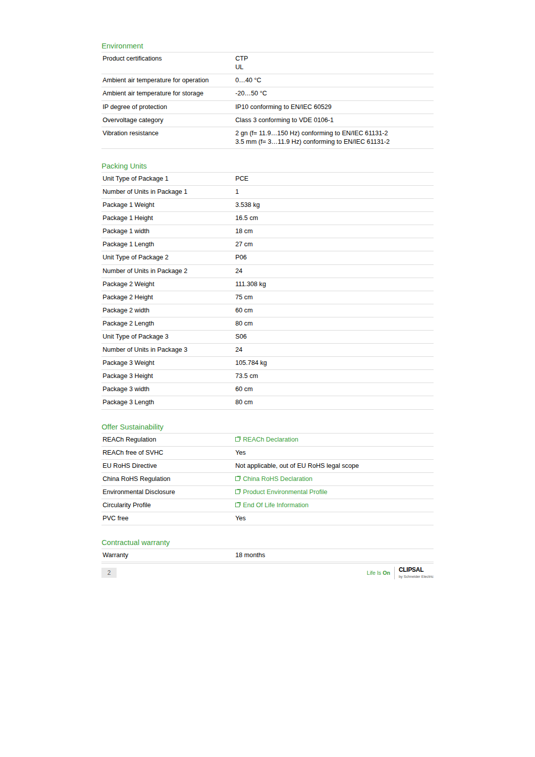Environment
| Product certifications | CTP UL |
| Ambient air temperature for operation | 0…40 °C |
| Ambient air temperature for storage | -20…50 °C |
| IP degree of protection | IP10 conforming to EN/IEC 60529 |
| Overvoltage category | Class 3 conforming to VDE 0106-1 |
| Vibration resistance | 2 gn (f= 11.9…150 Hz) conforming to EN/IEC 61131-2 3.5 mm (f= 3…11.9 Hz) conforming to EN/IEC 61131-2 |
Packing Units
| Unit Type of Package 1 | PCE |
| Number of Units in Package 1 | 1 |
| Package 1 Weight | 3.538 kg |
| Package 1 Height | 16.5 cm |
| Package 1 width | 18 cm |
| Package 1 Length | 27 cm |
| Unit Type of Package 2 | P06 |
| Number of Units in Package 2 | 24 |
| Package 2 Weight | 111.308 kg |
| Package 2 Height | 75 cm |
| Package 2 width | 60 cm |
| Package 2 Length | 80 cm |
| Unit Type of Package 3 | S06 |
| Number of Units in Package 3 | 24 |
| Package 3 Weight | 105.784 kg |
| Package 3 Height | 73.5 cm |
| Package 3 width | 60 cm |
| Package 3 Length | 80 cm |
Offer Sustainability
| REACh Regulation | REACh Declaration |
| REACh free of SVHC | Yes |
| EU RoHS Directive | Not applicable, out of EU RoHS legal scope |
| China RoHS Regulation | China RoHS Declaration |
| Environmental Disclosure | Product Environmental Profile |
| Circularity Profile | End Of Life Information |
| PVC free | Yes |
Contractual warranty
| Warranty | 18 months |
2
Life Is On CLIPSAL
by Schneider Electric